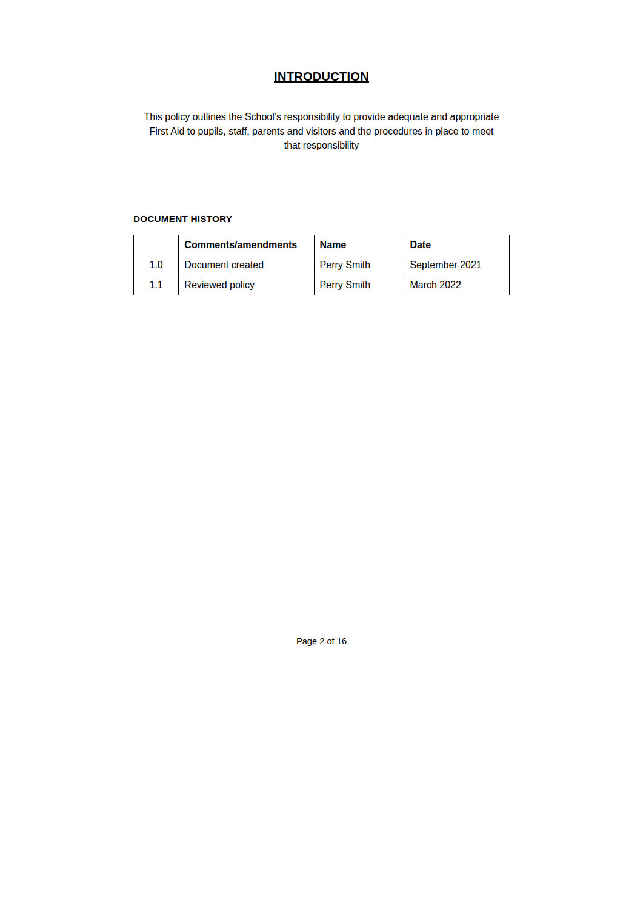INTRODUCTION
This policy outlines the School’s responsibility to provide adequate and appropriate First Aid to pupils, staff, parents and visitors and the procedures in place to meet that responsibility
DOCUMENT HISTORY
| | Comments/amendments | Name | Date |
| --- | --- | --- | --- |
| 1.0 | Document created | Perry Smith | September 2021 |
| 1.1 | Reviewed policy | Perry Smith | March 2022 |
Page 2 of 16